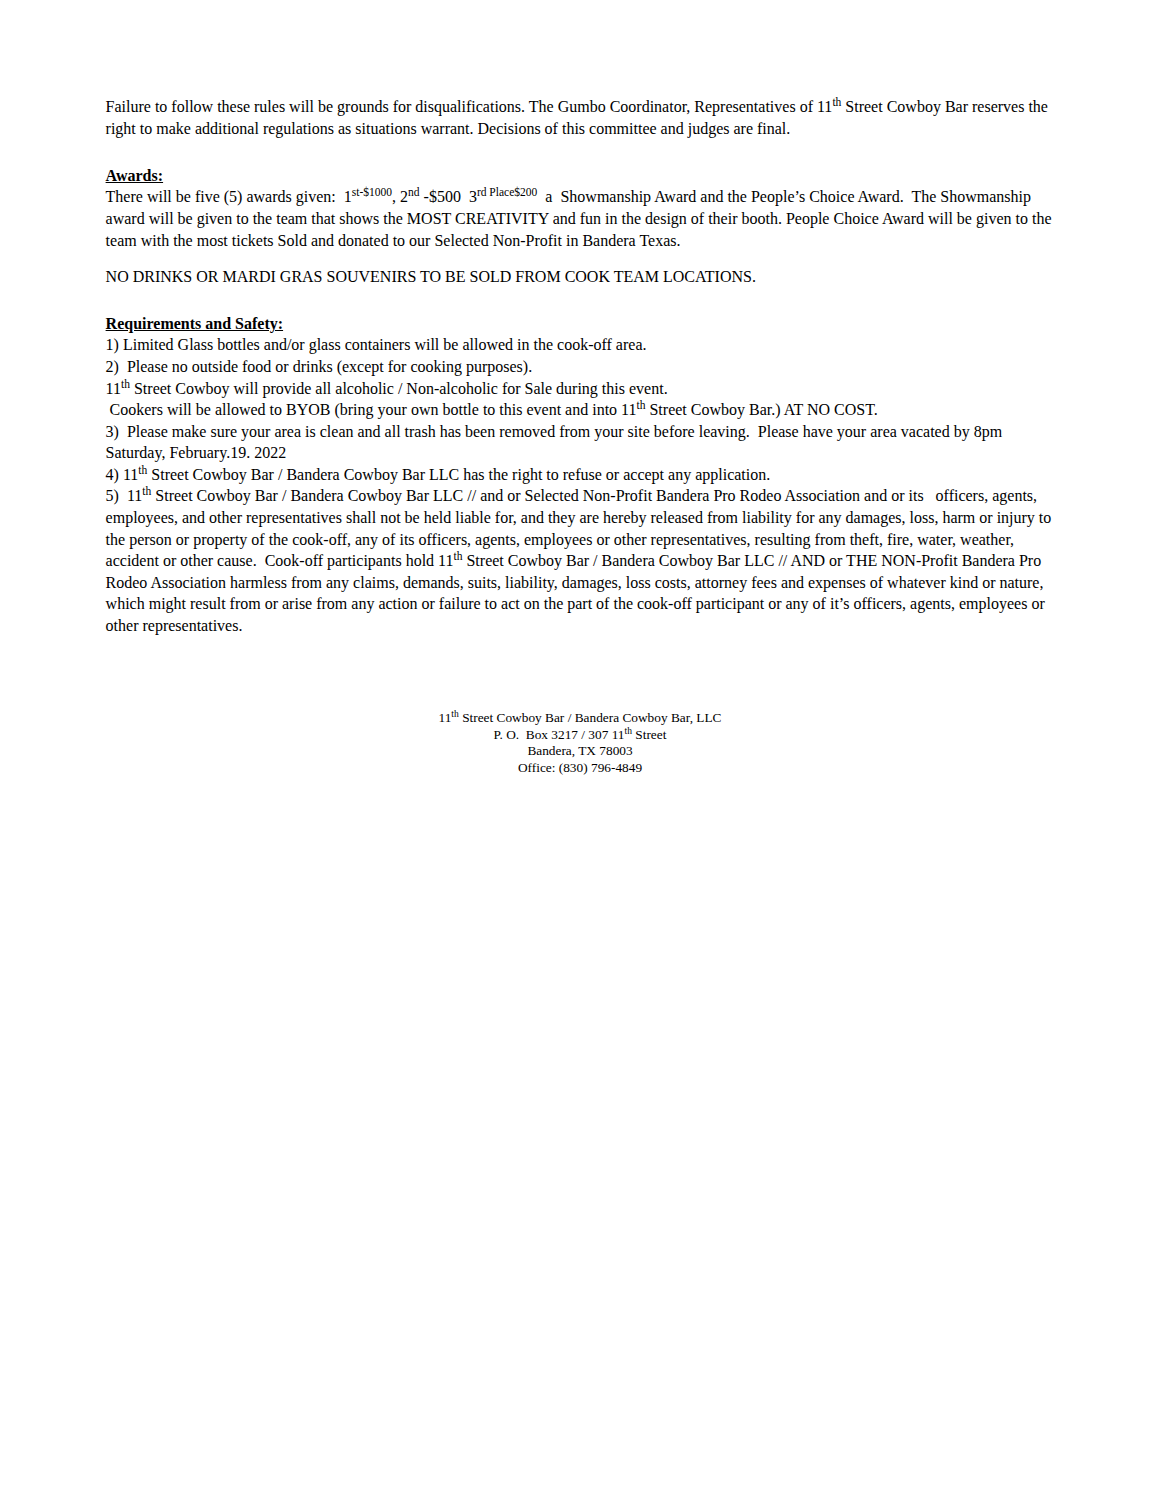Failure to follow these rules will be grounds for disqualifications. The Gumbo Coordinator, Representatives of 11th Street Cowboy Bar reserves the right to make additional regulations as situations warrant. Decisions of this committee and judges are final.
Awards:
There will be five (5) awards given: 1st-$1000, 2nd -$500 3rd Place$200 a Showmanship Award and the People’s Choice Award. The Showmanship award will be given to the team that shows the MOST CREATIVITY and fun in the design of their booth. People Choice Award will be given to the team with the most tickets Sold and donated to our Selected Non-Profit in Bandera Texas.
NO DRINKS OR MARDI GRAS SOUVENIRS TO BE SOLD FROM COOK TEAM LOCATIONS.
Requirements and Safety:
1) Limited Glass bottles and/or glass containers will be allowed in the cook-off area.
2) Please no outside food or drinks (except for cooking purposes).
11th Street Cowboy will provide all alcoholic / Non-alcoholic for Sale during this event.
Cookers will be allowed to BYOB (bring your own bottle to this event and into 11th Street Cowboy Bar.) AT NO COST.
3) Please make sure your area is clean and all trash has been removed from your site before leaving. Please have your area vacated by 8pm Saturday, February.19. 2022
4) 11th Street Cowboy Bar / Bandera Cowboy Bar LLC has the right to refuse or accept any application.
5) 11th Street Cowboy Bar / Bandera Cowboy Bar LLC // and or Selected Non-Profit Bandera Pro Rodeo Association and or its officers, agents, employees, and other representatives shall not be held liable for, and they are hereby released from liability for any damages, loss, harm or injury to the person or property of the cook-off, any of its officers, agents, employees or other representatives, resulting from theft, fire, water, weather, accident or other cause. Cook-off participants hold 11th Street Cowboy Bar / Bandera Cowboy Bar LLC // AND or THE NON-Profit Bandera Pro Rodeo Association harmless from any claims, demands, suits, liability, damages, loss costs, attorney fees and expenses of whatever kind or nature, which might result from or arise from any action or failure to act on the part of the cook-off participant or any of it’s officers, agents, employees or other representatives.
11th Street Cowboy Bar / Bandera Cowboy Bar, LLC
P. O. Box 3217 / 307 11th Street
Bandera, TX 78003
Office: (830) 796-4849